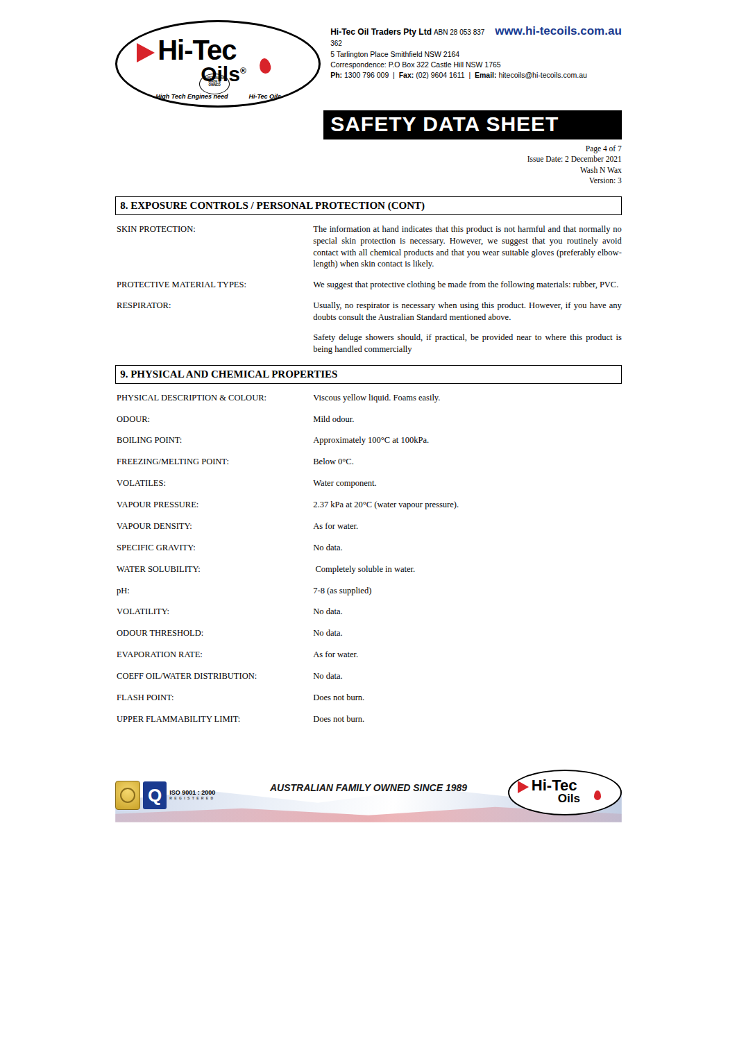Hi-Tec
Oils®
AUSTRALIAN
MADE &
OWNED
High Tech Engines need Hi-Tec Oils
Hi-Tec Oil Traders Pty Ltd ABN 28 053 837 362
www.hi-tecoils.com.au
5 Tarlington Place Smithfield NSW 2164
Correspondence: P.O Box 322 Castle Hill NSW 1765
Ph: 1300 796 009 | Fax: (02) 9604 1611 | Email: hitecoils@hi-tecoils.com.au
SAFETY DATA SHEET
Page 4 of 7
Issue Date: 2 December 2021
Wash N Wax
Version: 3
8. EXPOSURE CONTROLS / PERSONAL PROTECTION (CONT)
SKIN PROTECTION:
The information at hand indicates that this product is not harmful and that normally no special skin protection is necessary. However, we suggest that you routinely avoid contact with all chemical products and that you wear suitable gloves (preferably elbow-length) when skin contact is likely.
PROTECTIVE MATERIAL TYPES:
We suggest that protective clothing be made from the following materials: rubber, PVC.
RESPIRATOR:
Usually, no respirator is necessary when using this product. However, if you have any doubts consult the Australian Standard mentioned above.
Safety deluge showers should, if practical, be provided near to where this product is being handled commercially
9. PHYSICAL AND CHEMICAL PROPERTIES
PHYSICAL DESCRIPTION & COLOUR:
Viscous yellow liquid. Foams easily.
ODOUR:
Mild odour.
BOILING POINT:
Approximately 100°C at 100kPa.
FREEZING/MELTING POINT:
Below 0°C.
VOLATILES:
Water component.
VAPOUR PRESSURE:
2.37 kPa at 20°C (water vapour pressure).
VAPOUR DENSITY:
As for water.
SPECIFIC GRAVITY:
No data.
WATER SOLUBILITY:
Completely soluble in water.
pH:
7-8 (as supplied)
VOLATILITY:
No data.
ODOUR THRESHOLD:
No data.
EVAPORATION RATE:
As for water.
COEFF OIL/WATER DISTRIBUTION:
No data.
FLASH POINT:
Does not burn.
UPPER FLAMMABILITY LIMIT:
Does not burn.
AUSTRALIAN FAMILY OWNED SINCE 1989
Q
ISO 9001 : 2000
R E G I S T E R E D
Hi-Tec
Oils